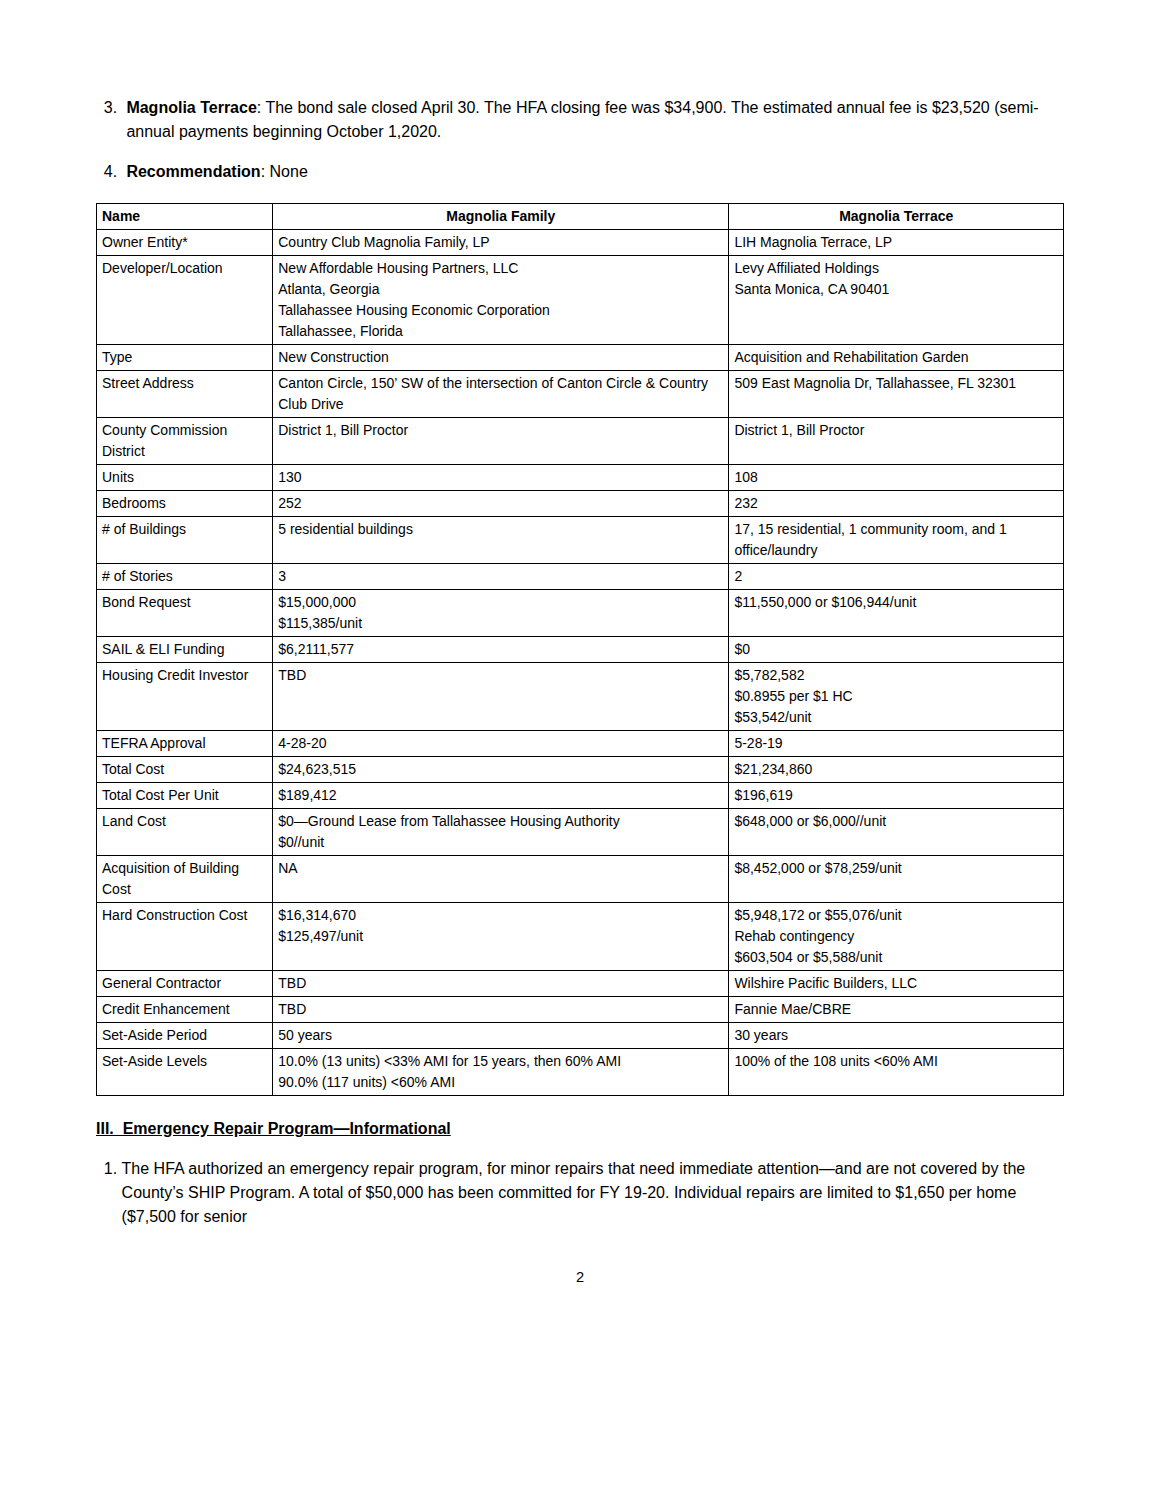Magnolia Terrace: The bond sale closed April 30. The HFA closing fee was $34,900. The estimated annual fee is $23,520 (semi-annual payments beginning October 1,2020.
Recommendation: None
| Name | Magnolia Family | Magnolia Terrace |
| --- | --- | --- |
| Owner Entity* | Country Club Magnolia Family, LP | LIH Magnolia Terrace, LP |
| Developer/Location | New Affordable Housing Partners, LLC Atlanta, Georgia Tallahassee Housing Economic Corporation Tallahassee, Florida | Levy Affiliated Holdings Santa Monica, CA 90401 |
| Type | New Construction | Acquisition and Rehabilitation Garden |
| Street Address | Canton Circle, 150’ SW of the intersection of Canton Circle & Country Club Drive | 509 East Magnolia Dr, Tallahassee, FL 32301 |
| County Commission District | District 1, Bill Proctor | District 1, Bill Proctor |
| Units | 130 | 108 |
| Bedrooms | 252 | 232 |
| # of Buildings | 5 residential buildings | 17, 15 residential, 1 community room, and 1 office/laundry |
| # of Stories | 3 | 2 |
| Bond Request | $15,000,000 $115,385/unit | $11,550,000 or $106,944/unit |
| SAIL & ELI Funding | $6,2111,577 | $0 |
| Housing Credit Investor | TBD | $5,782,582 $0.8955 per $1 HC $53,542/unit |
| TEFRA Approval | 4-28-20 | 5-28-19 |
| Total Cost | $24,623,515 | $21,234,860 |
| Total Cost Per Unit | $189,412 | $196,619 |
| Land Cost | $0—Ground Lease from Tallahassee Housing Authority $0//unit | $648,000 or $6,000//unit |
| Acquisition of Building Cost | NA | $8,452,000 or $78,259/unit |
| Hard Construction Cost | $16,314,670 $125,497/unit | $5,948,172 or $55,076/unit Rehab contingency $603,504 or $5,588/unit |
| General Contractor | TBD | Wilshire Pacific Builders, LLC |
| Credit Enhancement | TBD | Fannie Mae/CBRE |
| Set-Aside Period | 50 years | 30 years |
| Set-Aside Levels | 10.0% (13 units) <33% AMI for 15 years, then 60% AMI 90.0% (117 units) <60% AMI | 100% of the 108 units <60% AMI |
III. Emergency Repair Program—Informational
The HFA authorized an emergency repair program, for minor repairs that need immediate attention—and are not covered by the County’s SHIP Program. A total of $50,000 has been committed for FY 19-20. Individual repairs are limited to $1,650 per home ($7,500 for senior
2